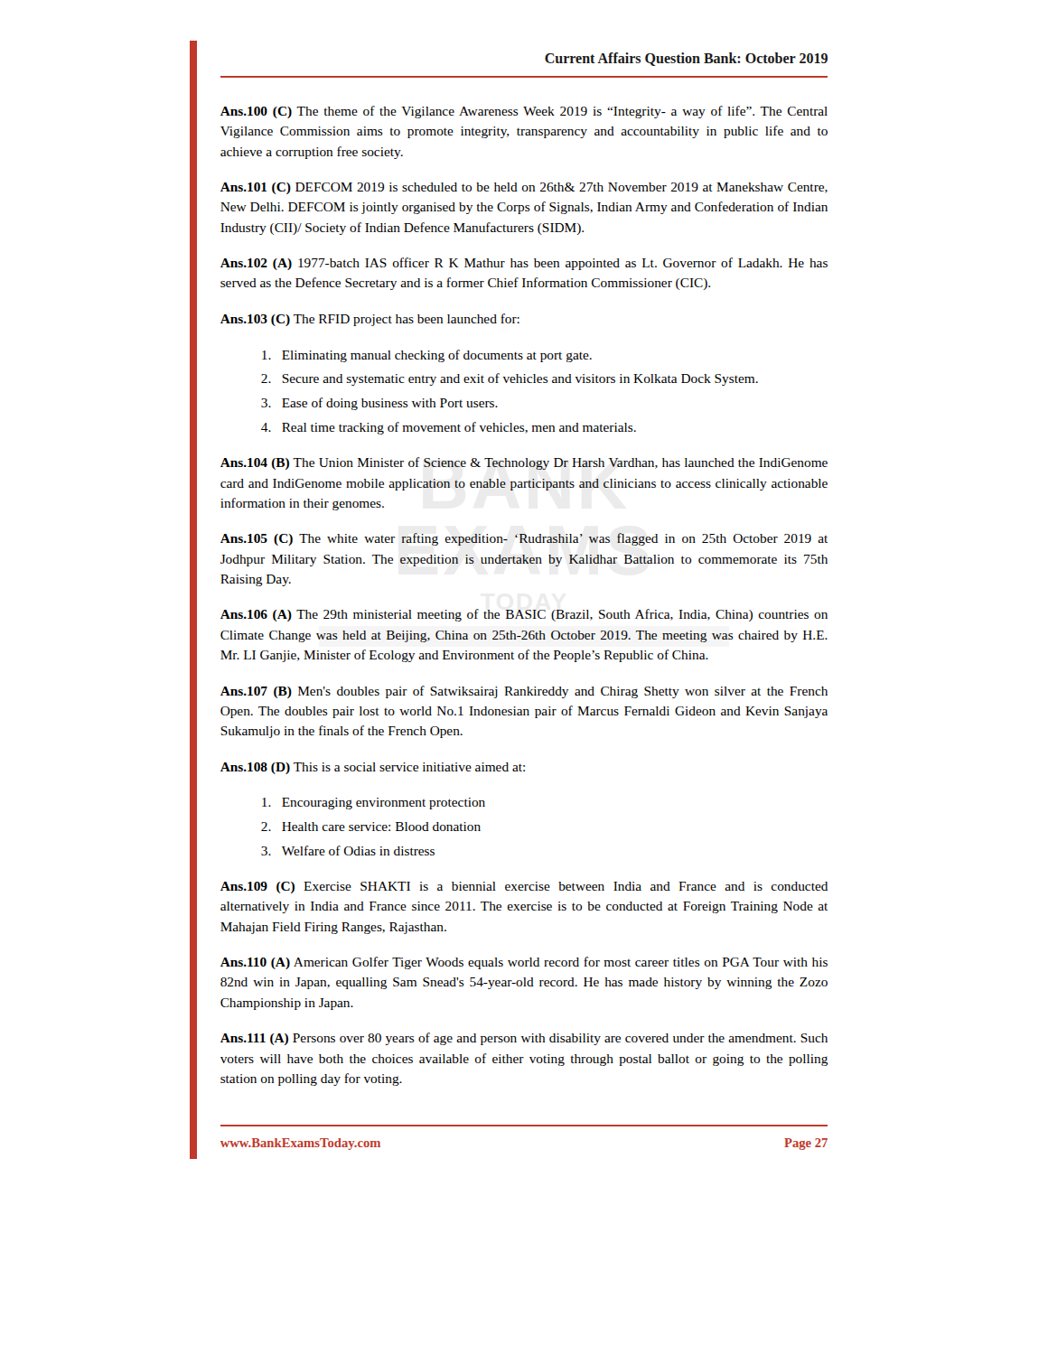Current Affairs Question Bank: October 2019
BANK
EXAMS
TODAY
Ans.100 (C) The theme of the Vigilance Awareness Week 2019 is “Integrity- a way of life”. The Central Vigilance Commission aims to promote integrity, transparency and accountability in public life and to achieve a corruption free society.
Ans.101 (C) DEFCOM 2019 is scheduled to be held on 26th& 27th November 2019 at Manekshaw Centre, New Delhi. DEFCOM is jointly organised by the Corps of Signals, Indian Army and Confederation of Indian Industry (CII)/ Society of Indian Defence Manufacturers (SIDM).
Ans.102 (A) 1977-batch IAS officer R K Mathur has been appointed as Lt. Governor of Ladakh. He has served as the Defence Secretary and is a former Chief Information Commissioner (CIC).
Ans.103 (C) The RFID project has been launched for:
Eliminating manual checking of documents at port gate.
Secure and systematic entry and exit of vehicles and visitors in Kolkata Dock System.
Ease of doing business with Port users.
Real time tracking of movement of vehicles, men and materials.
Ans.104 (B) The Union Minister of Science & Technology Dr Harsh Vardhan, has launched the IndiGenome card and IndiGenome mobile application to enable participants and clinicians to access clinically actionable information in their genomes.
Ans.105 (C) The white water rafting expedition- ‘Rudrashila’ was flagged in on 25th October 2019 at Jodhpur Military Station. The expedition is undertaken by Kalidhar Battalion to commemorate its 75th Raising Day.
Ans.106 (A) The 29th ministerial meeting of the BASIC (Brazil, South Africa, India, China) countries on Climate Change was held at Beijing, China on 25th-26th October 2019. The meeting was chaired by H.E. Mr. LI Ganjie, Minister of Ecology and Environment of the People’s Republic of China.
Ans.107 (B) Men's doubles pair of Satwiksairaj Rankireddy and Chirag Shetty won silver at the French Open. The doubles pair lost to world No.1 Indonesian pair of Marcus Fernaldi Gideon and Kevin Sanjaya Sukamuljo in the finals of the French Open.
Ans.108 (D) This is a social service initiative aimed at:
Encouraging environment protection
Health care service: Blood donation
Welfare of Odias in distress
Ans.109 (C) Exercise SHAKTI is a biennial exercise between India and France and is conducted alternatively in India and France since 2011. The exercise is to be conducted at Foreign Training Node at Mahajan Field Firing Ranges, Rajasthan.
Ans.110 (A) American Golfer Tiger Woods equals world record for most career titles on PGA Tour with his 82nd win in Japan, equalling Sam Snead's 54-year-old record. He has made history by winning the Zozo Championship in Japan.
Ans.111 (A) Persons over 80 years of age and person with disability are covered under the amendment. Such voters will have both the choices available of either voting through postal ballot or going to the polling station on polling day for voting.
www.BankExamsToday.com Page 27